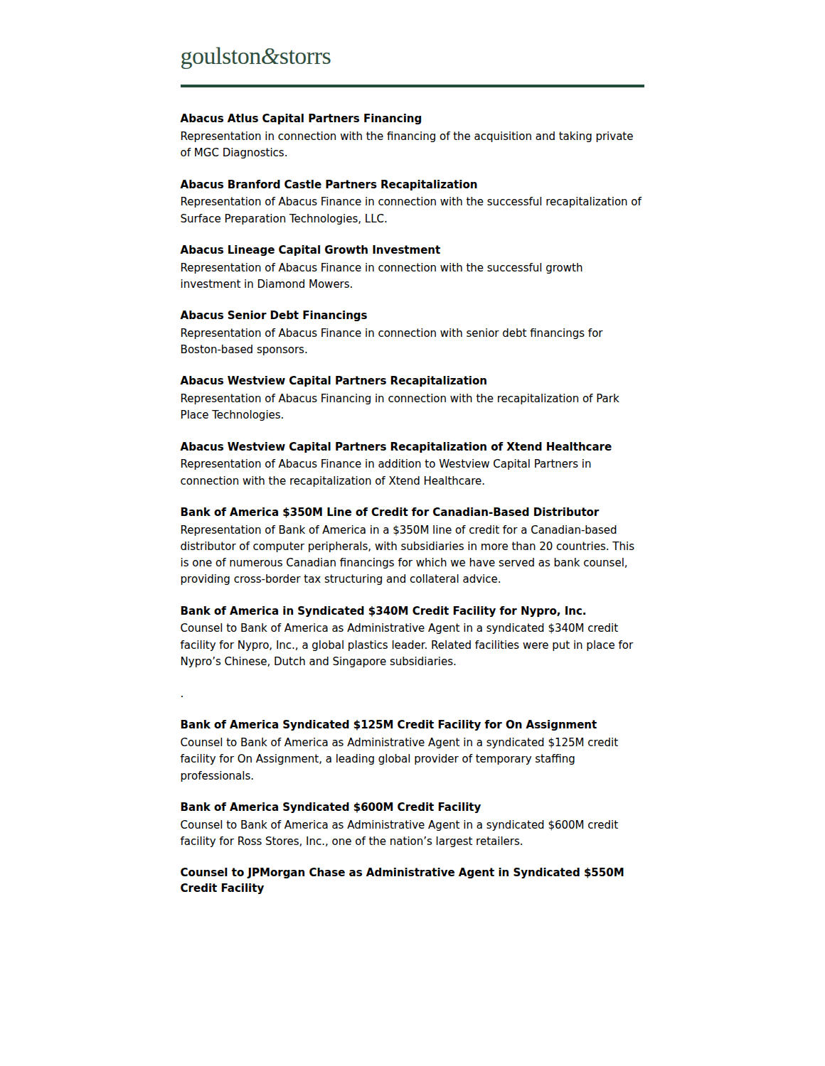goulston&storrs
Abacus Atlus Capital Partners Financing
Representation in connection with the financing of the acquisition and taking private of MGC Diagnostics.
Abacus Branford Castle Partners Recapitalization
Representation of Abacus Finance in connection with the successful recapitalization of Surface Preparation Technologies, LLC.
Abacus Lineage Capital Growth Investment
Representation of Abacus Finance in connection with the successful growth investment in Diamond Mowers.
Abacus Senior Debt Financings
Representation of Abacus Finance in connection with senior debt financings for Boston-based sponsors.
Abacus Westview Capital Partners Recapitalization
Representation of Abacus Financing in connection with the recapitalization of Park Place Technologies.
Abacus Westview Capital Partners Recapitalization of Xtend Healthcare
Representation of Abacus Finance in addition to Westview Capital Partners in connection with the recapitalization of Xtend Healthcare.
Bank of America $350M Line of Credit for Canadian-Based Distributor
Representation of Bank of America in a $350M line of credit for a Canadian-based distributor of computer peripherals, with subsidiaries in more than 20 countries. This is one of numerous Canadian financings for which we have served as bank counsel, providing cross-border tax structuring and collateral advice.
Bank of America in Syndicated $340M Credit Facility for Nypro, Inc.
Counsel to Bank of America as Administrative Agent in a syndicated $340M credit facility for Nypro, Inc., a global plastics leader. Related facilities were put in place for Nypro’s Chinese, Dutch and Singapore subsidiaries.
.
Bank of America Syndicated $125M Credit Facility for On Assignment
Counsel to Bank of America as Administrative Agent in a syndicated $125M credit facility for On Assignment, a leading global provider of temporary staffing professionals.
Bank of America Syndicated $600M Credit Facility
Counsel to Bank of America as Administrative Agent in a syndicated $600M credit facility for Ross Stores, Inc., one of the nation’s largest retailers.
Counsel to JPMorgan Chase as Administrative Agent in Syndicated $550M Credit Facility